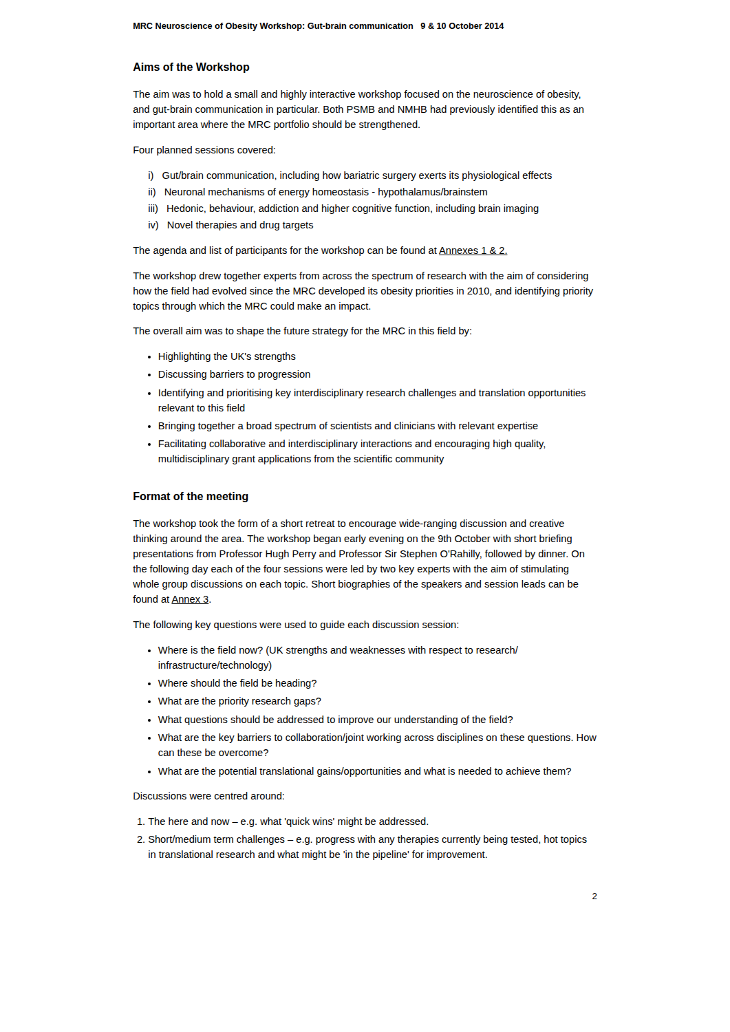MRC Neuroscience of Obesity Workshop: Gut-brain communication 9 & 10 October 2014
Aims of the Workshop
The aim was to hold a small and highly interactive workshop focused on the neuroscience of obesity, and gut-brain communication in particular. Both PSMB and NMHB had previously identified this as an important area where the MRC portfolio should be strengthened.
Four planned sessions covered:
i) Gut/brain communication, including how bariatric surgery exerts its physiological effects
ii) Neuronal mechanisms of energy homeostasis - hypothalamus/brainstem
iii) Hedonic, behaviour, addiction and higher cognitive function, including brain imaging
iv) Novel therapies and drug targets
The agenda and list of participants for the workshop can be found at Annexes 1 & 2.
The workshop drew together experts from across the spectrum of research with the aim of considering how the field had evolved since the MRC developed its obesity priorities in 2010, and identifying priority topics through which the MRC could make an impact.
The overall aim was to shape the future strategy for the MRC in this field by:
Highlighting the UK's strengths
Discussing barriers to progression
Identifying and prioritising key interdisciplinary research challenges and translation opportunities relevant to this field
Bringing together a broad spectrum of scientists and clinicians with relevant expertise
Facilitating collaborative and interdisciplinary interactions and encouraging high quality, multidisciplinary grant applications from the scientific community
Format of the meeting
The workshop took the form of a short retreat to encourage wide-ranging discussion and creative thinking around the area. The workshop began early evening on the 9th October with short briefing presentations from Professor Hugh Perry and Professor Sir Stephen O'Rahilly, followed by dinner. On the following day each of the four sessions were led by two key experts with the aim of stimulating whole group discussions on each topic. Short biographies of the speakers and session leads can be found at Annex 3.
The following key questions were used to guide each discussion session:
Where is the field now? (UK strengths and weaknesses with respect to research/ infrastructure/technology)
Where should the field be heading?
What are the priority research gaps?
What questions should be addressed to improve our understanding of the field?
What are the key barriers to collaboration/joint working across disciplines on these questions. How can these be overcome?
What are the potential translational gains/opportunities and what is needed to achieve them?
Discussions were centred around:
The here and now – e.g. what 'quick wins' might be addressed.
Short/medium term challenges – e.g. progress with any therapies currently being tested, hot topics in translational research and what might be 'in the pipeline' for improvement.
2